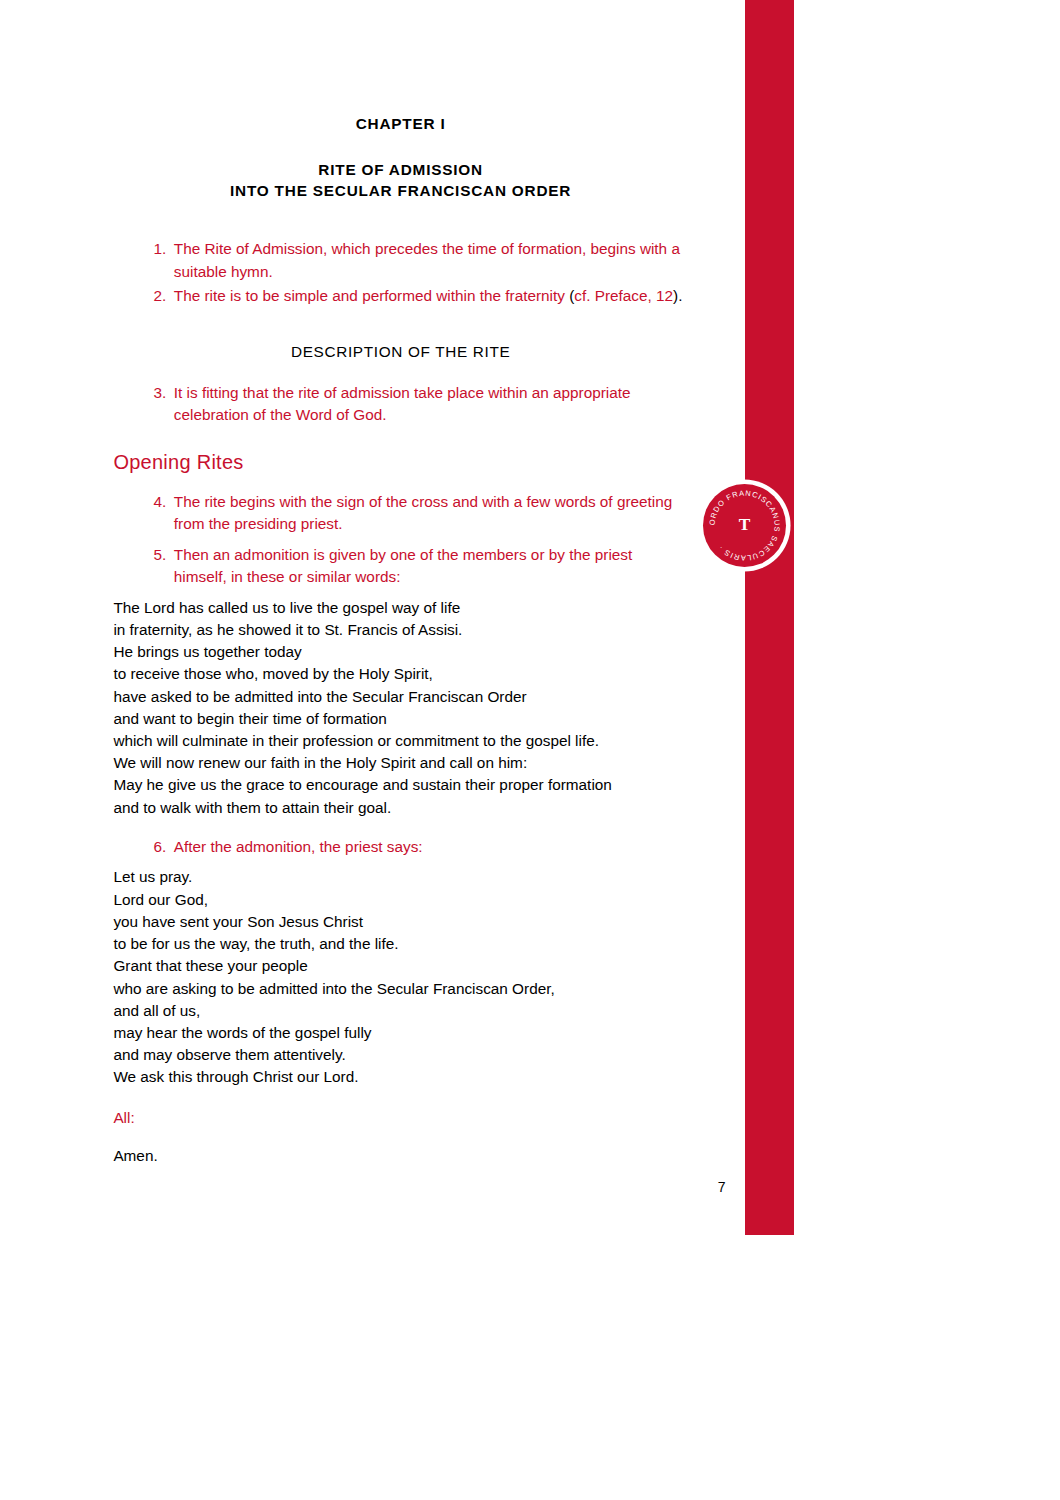T
ORDO FRANCISCANUS SAECULARIS ·
Chapter I
Rite of Admission
into the Secular Franciscan Order
1. The Rite of Admission, which precedes the time of formation, begins with a suitable hymn.
2. The rite is to be simple and performed within the fraternity (cf. Preface, 12).
Description of the Rite
3. It is fitting that the rite of admission take place within an appropriate celebration of the Word of God.
Opening Rites
4. The rite begins with the sign of the cross and with a few words of greeting from the presiding priest.
5. Then an admonition is given by one of the members or by the priest himself, in these or similar words:
The Lord has called us to live the gospel way of life
in fraternity, as he showed it to St. Francis of Assisi.
He brings us together today
to receive those who, moved by the Holy Spirit,
have asked to be admitted into the Secular Franciscan Order
and want to begin their time of formation
which will culminate in their profession or commitment to the gospel life.
We will now renew our faith in the Holy Spirit and call on him:
May he give us the grace to encourage and sustain their proper formation
and to walk with them to attain their goal.
6. After the admonition, the priest says:
Let us pray.
Lord our God,
you have sent your Son Jesus Christ
to be for us the way, the truth, and the life.
Grant that these your people
who are asking to be admitted into the Secular Franciscan Order,
and all of us,
may hear the words of the gospel fully
and may observe them attentively.
We ask this through Christ our Lord.
All:
Amen.
7